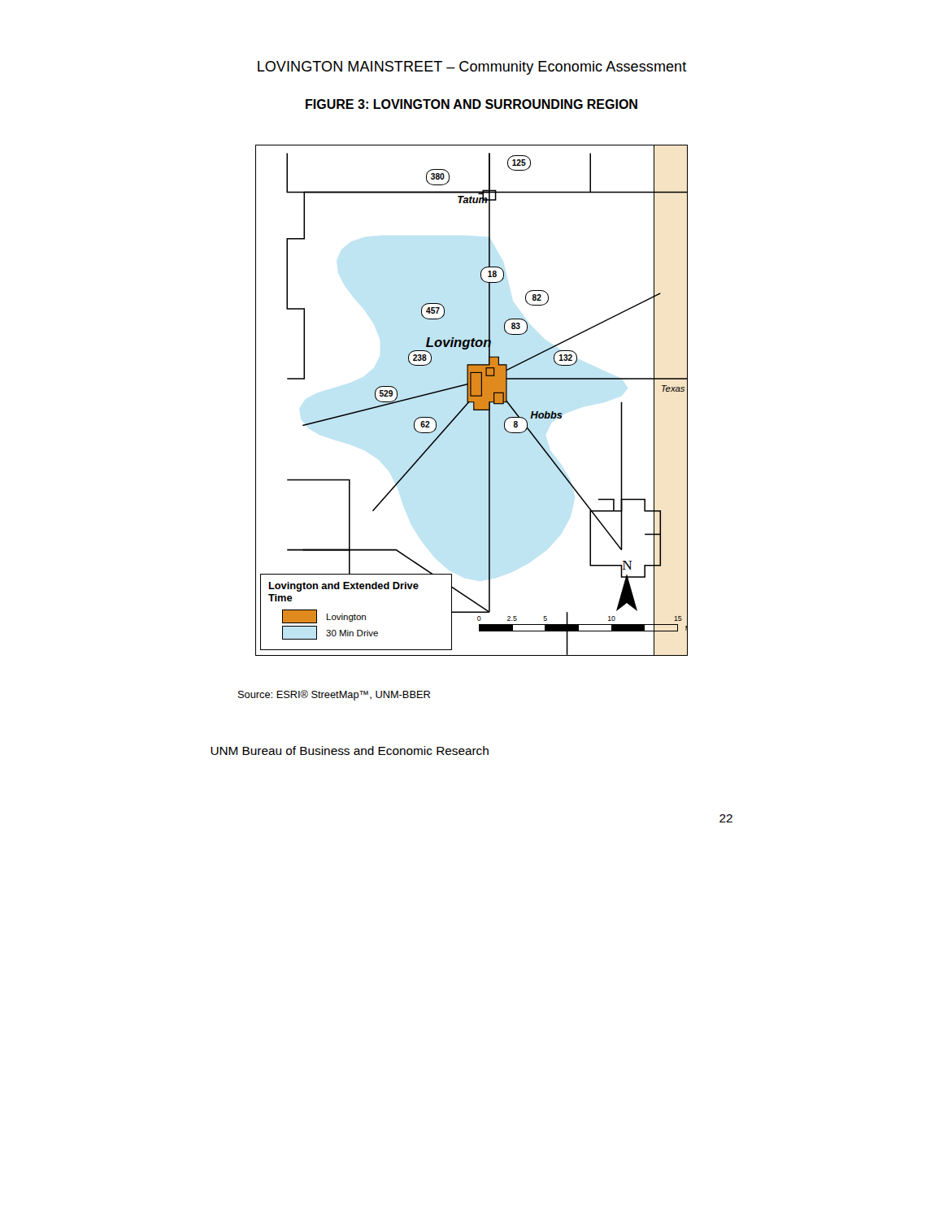LOVINGTON MAINSTREET – Community Economic Assessment
FIGURE 3: LOVINGTON AND SURROUNDING REGION
Texas
125
380
18
82
457
83
238
132
529
62
8
Tatum
Lovington
Hobbs
N
Lovington and Extended Drive Time
Lovington
30 Min Drive
0 2.5 5 10 15
Miles
Source: ESRI® StreetMap™, UNM-BBER
UNM Bureau of Business and Economic Research
22